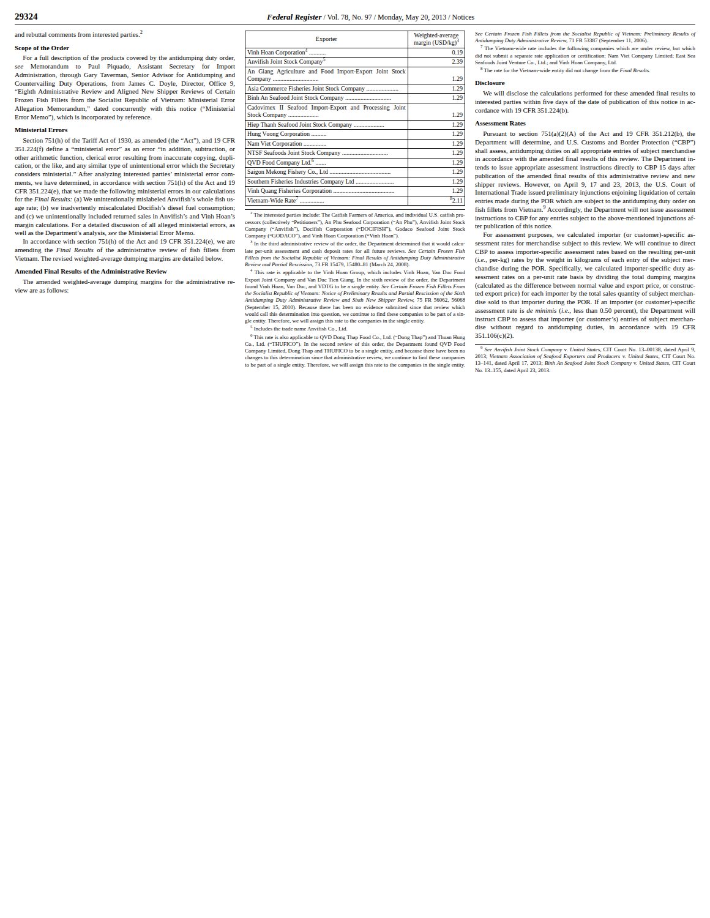29324
Federal Register / Vol. 78, No. 97 / Monday, May 20, 2013 / Notices
and rebuttal comments from interested parties.2
Scope of the Order
For a full description of the products covered by the antidumping duty order, see Memorandum to Paul Piquado, Assistant Secretary for Import Administration, through Gary Taverman, Senior Advisor for Antidumping and Countervailing Duty Operations, from James C. Doyle, Director, Office 9, “Eighth Administrative Review and Aligned New Shipper Reviews of Certain Frozen Fish Fillets from the Socialist Republic of Vietnam: Ministerial Error Allegation Memorandum,” dated concurrently with this notice (“Ministerial Error Memo”), which is incorporated by reference.
Ministerial Errors
Section 751(h) of the Tariff Act of 1930, as amended (the “Act”), and 19 CFR 351.224(f) define a “ministerial error” as an error “in addition, subtraction, or other arithmetic function, clerical error resulting from inaccurate copying, duplication, or the like, and any similar type of unintentional error which the Secretary considers ministerial.” After analyzing interested parties’ ministerial error comments, we have determined, in accordance with section 751(h) of the Act and 19 CFR 351.224(e), that we made the following ministerial errors in our calculations for the Final Results: (a) We unintentionally mislabeled Anvifish’s whole fish usage rate; (b) we inadvertently miscalculated Docifish’s diesel fuel consumption; and (c) we unintentionally included returned sales in Anvifish’s and Vinh Hoan’s margin calculations. For a detailed discussion of all alleged ministerial errors, as well as the Department’s analysis, see the Ministerial Error Memo.
In accordance with section 751(h) of the Act and 19 CFR 351.224(e), we are amending the Final Results of the administrative review of fish fillets from Vietnam. The revised weighted-average dumping margins are detailed below.
Amended Final Results of the Administrative Review
The amended weighted-average dumping margins for the administrative review are as follows:
| Exporter | Weighted-average margin (USD/kg) 3 |
| --- | --- |
| Vinh Hoan Corporation 4 ........... | 0.19 |
| Anvifish Joint Stock Company 5 | 2.39 |
| An Giang Agriculture and Food Import-Export Joint Stock Company .............................. | 1.29 |
| Asia Commerce Fisheries Joint Stock Company ..................... | 1.29 |
| Binh An Seafood Joint Stock Company .............................. | 1.29 |
| Cadovimex II Seafood Import-Export and Processing Joint Stock Company .................... | 1.29 |
| Hiep Thanh Seafood Joint Stock Company .................... | 1.29 |
| Hung Vuong Corporation .......... | 1.29 |
| Nam Viet Corporation ............... | 1.29 |
| NTSF Seafoods Joint Stock Company .............................. | 1.29 |
| QVD Food Company Ltd. 6 ....... | 1.29 |
| Saigon Mekong Fishery Co., Ltd ........................................ | 1.29 |
| Southern Fisheries Industries Company Ltd ......................... | 1.29 |
| Vinh Quang Fisheries Corporation ........................................ | 1.29 |
| Vietnam-Wide Rate 7 ................ | 8 2.11 |
2 The interested parties include: The Catfish Farmers of America, and individual U.S. catfish processors (collectively “Petitioners”), An Phu Seafood Corporation (“An Phu”), Anvifish Joint Stock Company (“Anvifish”), Docifish Corporation (“DOCIFISH”), Godaco Seafood Joint Stock Company (“GODACO”), and Vinh Hoan Corporation (“Vinh Hoan”).
3 In the third administrative review of the order, the Department determined that it would calculate per-unit assessment and cash deposit rates for all future reviews. See Certain Frozen Fish Fillets from the Socialist Republic of Vietnam: Final Results of Antidumping Duty Administrative Review and Partial Rescission, 73 FR 15479, 15480–81 (March 24, 2008).
4 This rate is applicable to the Vinh Hoan Group, which includes Vinh Hoan, Van Duc Food Export Joint Company and Van Duc Tien Giang. In the sixth review of the order, the Department found Vinh Hoan, Van Duc, and VDTG to be a single entity. See Certain Frozen Fish Fillets From the Socialist Republic of Vietnam: Notice of Preliminary Results and Partial Rescission of the Sixth Antidumping Duty Administrative Review and Sixth New Shipper Review, 75 FR 56062, 56068 (September 15, 2010). Because there has been no evidence submitted since that review which would call this determination into question, we continue to find these companies to be part of a single entity. Therefore, we will assign this rate to the companies in the single entity.
5 Includes the trade name Anvifish Co., Ltd.
6 This rate is also applicable to QVD Dong Thap Food Co., Ltd. (“Dong Thap”) and Thuan Hung Co., Ltd. (“THUFICO”). In the second review of this order, the Department found QVD Food Company Limited, Dong Thap and THUFICO to be a single entity, and because there have been no changes to this determination since that administrative review, we continue to find these companies to be part of a single entity. Therefore, we will assign this rate to the companies in the single entity. See Certain Frozen Fish Fillets from the Socialist Republic of Vietnam: Preliminary Results of Antidumping Duty Administrative Review, 71 FR 53387 (September 11, 2006).
7 The Vietnam-wide rate includes the following companies which are under review, but which did not submit a separate rate application or certification: Nam Viet Company Limited; East Sea Seafoods Joint Venture Co., Ltd.; and Vinh Hoan Company, Ltd.
8 The rate for the Vietnam-wide entity did not change from the Final Results.
Disclosure
We will disclose the calculations performed for these amended final results to interested parties within five days of the date of publication of this notice in accordance with 19 CFR 351.224(b).
Assessment Rates
Pursuant to section 751(a)(2)(A) of the Act and 19 CFR 351.212(b), the Department will determine, and U.S. Customs and Border Protection (“CBP”) shall assess, antidumping duties on all appropriate entries of subject merchandise in accordance with the amended final results of this review. The Department intends to issue appropriate assessment instructions directly to CBP 15 days after publication of the amended final results of this administrative review and new shipper reviews. However, on April 9, 17 and 23, 2013, the U.S. Court of International Trade issued preliminary injunctions enjoining liquidation of certain entries made during the POR which are subject to the antidumping duty order on fish fillets from Vietnam.9 Accordingly, the Department will not issue assessment instructions to CBP for any entries subject to the above-mentioned injunctions after publication of this notice.
For assessment purposes, we calculated importer (or customer)-specific assessment rates for merchandise subject to this review. We will continue to direct CBP to assess importer-specific assessment rates based on the resulting per-unit (i.e., per-kg) rates by the weight in kilograms of each entry of the subject merchandise during the POR. Specifically, we calculated importer-specific duty assessment rates on a per-unit rate basis by dividing the total dumping margins (calculated as the difference between normal value and export price, or constructed export price) for each importer by the total sales quantity of subject merchandise sold to that importer during the POR. If an importer (or customer)-specific assessment rate is de minimis (i.e., less than 0.50 percent), the Department will instruct CBP to assess that importer (or customer’s) entries of subject merchandise without regard to antidumping duties, in accordance with 19 CFR 351.106(c)(2).
9 See Anvifish Joint Stock Company v. United States, CIT Court No. 13–00138, dated April 9, 2013; Vietnam Association of Seafood Exporters and Producers v. United States, CIT Court No. 13–141, dated April 17, 2013; Binh An Seafood Joint Stock Company v. United States, CIT Court No. 13–155, dated April 23, 2013.